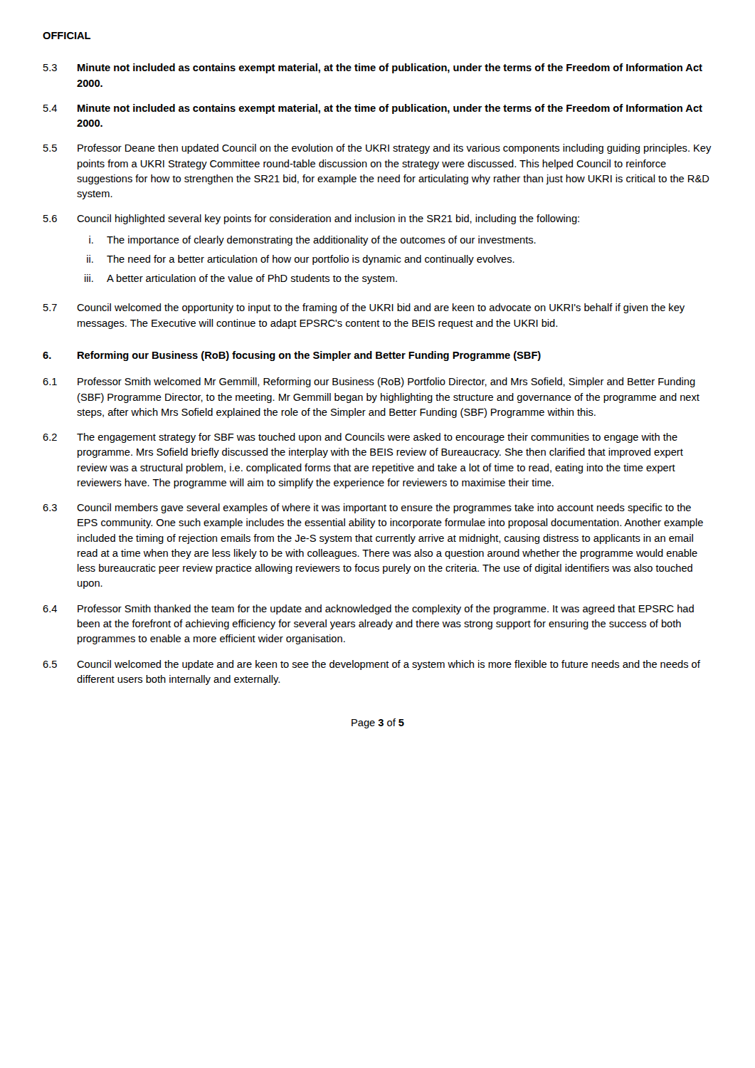OFFICIAL
5.3
Minute not included as contains exempt material, at the time of publication, under the terms of the Freedom of Information Act 2000.
5.4
Minute not included as contains exempt material, at the time of publication, under the terms of the Freedom of Information Act 2000.
5.5
Professor Deane then updated Council on the evolution of the UKRI strategy and its various components including guiding principles. Key points from a UKRI Strategy Committee round-table discussion on the strategy were discussed. This helped Council to reinforce suggestions for how to strengthen the SR21 bid, for example the need for articulating why rather than just how UKRI is critical to the R&D system.
5.6
Council highlighted several key points for consideration and inclusion in the SR21 bid, including the following:
The importance of clearly demonstrating the additionality of the outcomes of our investments.
The need for a better articulation of how our portfolio is dynamic and continually evolves.
A better articulation of the value of PhD students to the system.
5.7
Council welcomed the opportunity to input to the framing of the UKRI bid and are keen to advocate on UKRI's behalf if given the key messages. The Executive will continue to adapt EPSRC's content to the BEIS request and the UKRI bid.
6.
Reforming our Business (RoB) focusing on the Simpler and Better Funding Programme (SBF)
6.1
Professor Smith welcomed Mr Gemmill, Reforming our Business (RoB) Portfolio Director, and Mrs Sofield, Simpler and Better Funding (SBF) Programme Director, to the meeting. Mr Gemmill began by highlighting the structure and governance of the programme and next steps, after which Mrs Sofield explained the role of the Simpler and Better Funding (SBF) Programme within this.
6.2
The engagement strategy for SBF was touched upon and Councils were asked to encourage their communities to engage with the programme. Mrs Sofield briefly discussed the interplay with the BEIS review of Bureaucracy. She then clarified that improved expert review was a structural problem, i.e. complicated forms that are repetitive and take a lot of time to read, eating into the time expert reviewers have. The programme will aim to simplify the experience for reviewers to maximise their time.
6.3
Council members gave several examples of where it was important to ensure the programmes take into account needs specific to the EPS community. One such example includes the essential ability to incorporate formulae into proposal documentation. Another example included the timing of rejection emails from the Je-S system that currently arrive at midnight, causing distress to applicants in an email read at a time when they are less likely to be with colleagues. There was also a question around whether the programme would enable less bureaucratic peer review practice allowing reviewers to focus purely on the criteria. The use of digital identifiers was also touched upon.
6.4
Professor Smith thanked the team for the update and acknowledged the complexity of the programme. It was agreed that EPSRC had been at the forefront of achieving efficiency for several years already and there was strong support for ensuring the success of both programmes to enable a more efficient wider organisation.
6.5
Council welcomed the update and are keen to see the development of a system which is more flexible to future needs and the needs of different users both internally and externally.
Page 3 of 5